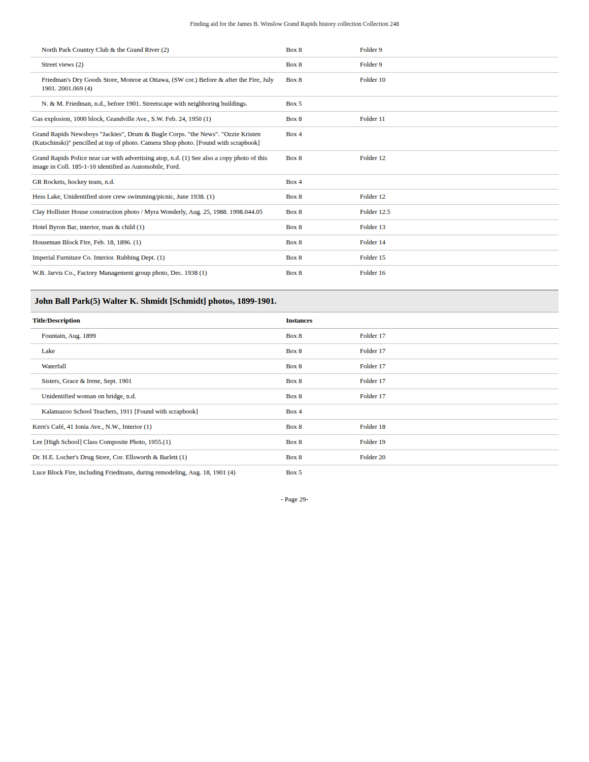Finding aid for the James B. Winslow Grand Rapids history collection Collection 248
| North Park Country Club & the Grand River (2) | Box 8 | Folder 9 |
| Street views (2) | Box 8 | Folder 9 |
| Friedman's Dry Goods Store, Monroe at Ottawa, (SW cor.) Before & after the Fire, July 1901. 2001.069 (4) | Box 8 | Folder 10 |
| N. & M. Friedman, n.d., before 1901. Streetscape with neighboring buildings. | Box 5 | |
| Gas explosion, 1000 block, Grandville Ave., S.W. Feb. 24, 1950 (1) | Box 8 | Folder 11 |
| Grand Rapids Newsboys "Jackies", Drum & Bugle Corps. "the News". "Ozzie Kristen (Kutschinski)" pencilled at top of photo. Camera Shop photo. [Found with scrapbook] | Box 4 | |
| Grand Rapids Police near car with advertising atop, n.d. (1) See also a copy photo of this image in Coll. 185-1-10 identified as Automobile, Ford. | Box 8 | Folder 12 |
| GR Rockets, hockey team, n.d. | Box 4 | |
| Hess Lake, Unidentified store crew swimming/picnic, June 1938. (1) | Box 8 | Folder 12 |
| Clay Hollister House construction photo / Myra Wonderly, Aug. 25, 1988. 1998.044.05 | Box 8 | Folder 12.5 |
| Hotel Byron Bar, interior, man & child (1) | Box 8 | Folder 13 |
| Houseman Block Fire, Feb. 18, 1896. (1) | Box 8 | Folder 14 |
| Imperial Furniture Co. Interior. Rubbing Dept. (1) | Box 8 | Folder 15 |
| W.B. Jarvis Co., Factory Management group photo, Dec. 1938 (1) | Box 8 | Folder 16 |
John Ball Park(5) Walter K. Shmidt [Schmidt] photos, 1899-1901.
| Title/Description | Instances |
| --- | --- |
| Fountain, Aug. 1899 | Box 8 | Folder 17 |
| Lake | Box 8 | Folder 17 |
| Waterfall | Box 8 | Folder 17 |
| Sisters, Grace & Irene, Sept. 1901 | Box 8 | Folder 17 |
| Unidentified woman on bridge, n.d. | Box 8 | Folder 17 |
| Kalamazoo School Teachers, 1911 [Found with scrapbook] | Box 4 | |
| Kern's Café, 41 Ionia Ave., N.W., Interior (1) | Box 8 | Folder 18 |
| Lee [High School] Class Composite Photo, 1955.(1) | Box 8 | Folder 19 |
| Dr. H.E. Locher's Drug Store, Cor. Ellsworth & Barlett (1) | Box 8 | Folder 20 |
| Luce Block Fire, including Friedmans, during remodeling, Aug. 18, 1901 (4) | Box 5 | |
- Page 29-